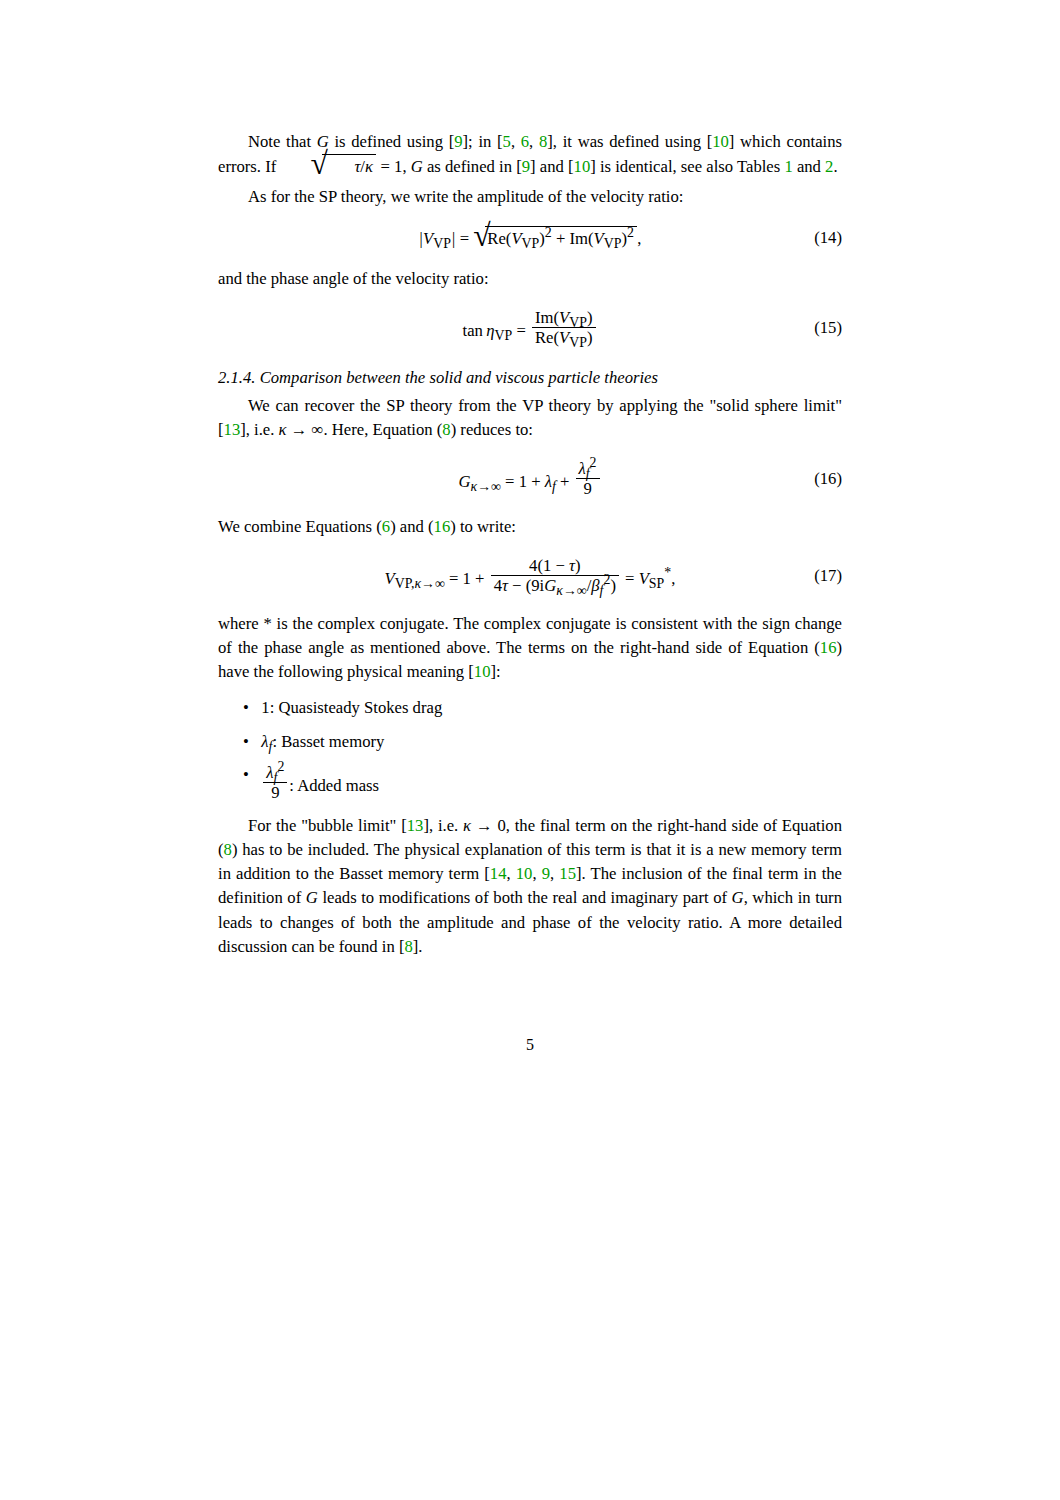Note that G is defined using [9]; in [5, 6, 8], it was defined using [10] which contains errors. If τ/κ = 1, G as defined in [9] and [10] is identical, see also Tables 1 and 2.
As for the SP theory, we write the amplitude of the velocity ratio:
|VVP| = Re(VVP)2 + Im(VVP)2,
(14)
and the phase angle of the velocity ratio:
tan ηVP = Im(VVP) Re(VVP)
(15)
2.1.4. Comparison between the solid and viscous particle theories
We can recover the SP theory from the VP theory by applying the "solid sphere limit" [13], i.e. κ → ∞. Here, Equation (8) reduces to:
Gκ→∞ = 1 + λf + λf2 9
(16)
We combine Equations (6) and (16) to write:
VVP,κ→∞ = 1 + 4(1 − τ) 4τ − (9iGκ→∞/βf2) = VSP*,
(17)
where * is the complex conjugate. The complex conjugate is consistent with the sign change of the phase angle as mentioned above. The terms on the right-hand side of Equation (16) have the following physical meaning [10]:
1: Quasisteady Stokes drag
λf: Basset memory
λf29: Added mass
For the "bubble limit" [13], i.e. κ → 0, the final term on the right-hand side of Equation (8) has to be included. The physical explanation of this term is that it is a new memory term in addition to the Basset memory term [14, 10, 9, 15]. The inclusion of the final term in the definition of G leads to modifications of both the real and imaginary part of G, which in turn leads to changes of both the amplitude and phase of the velocity ratio. A more detailed discussion can be found in [8].
5